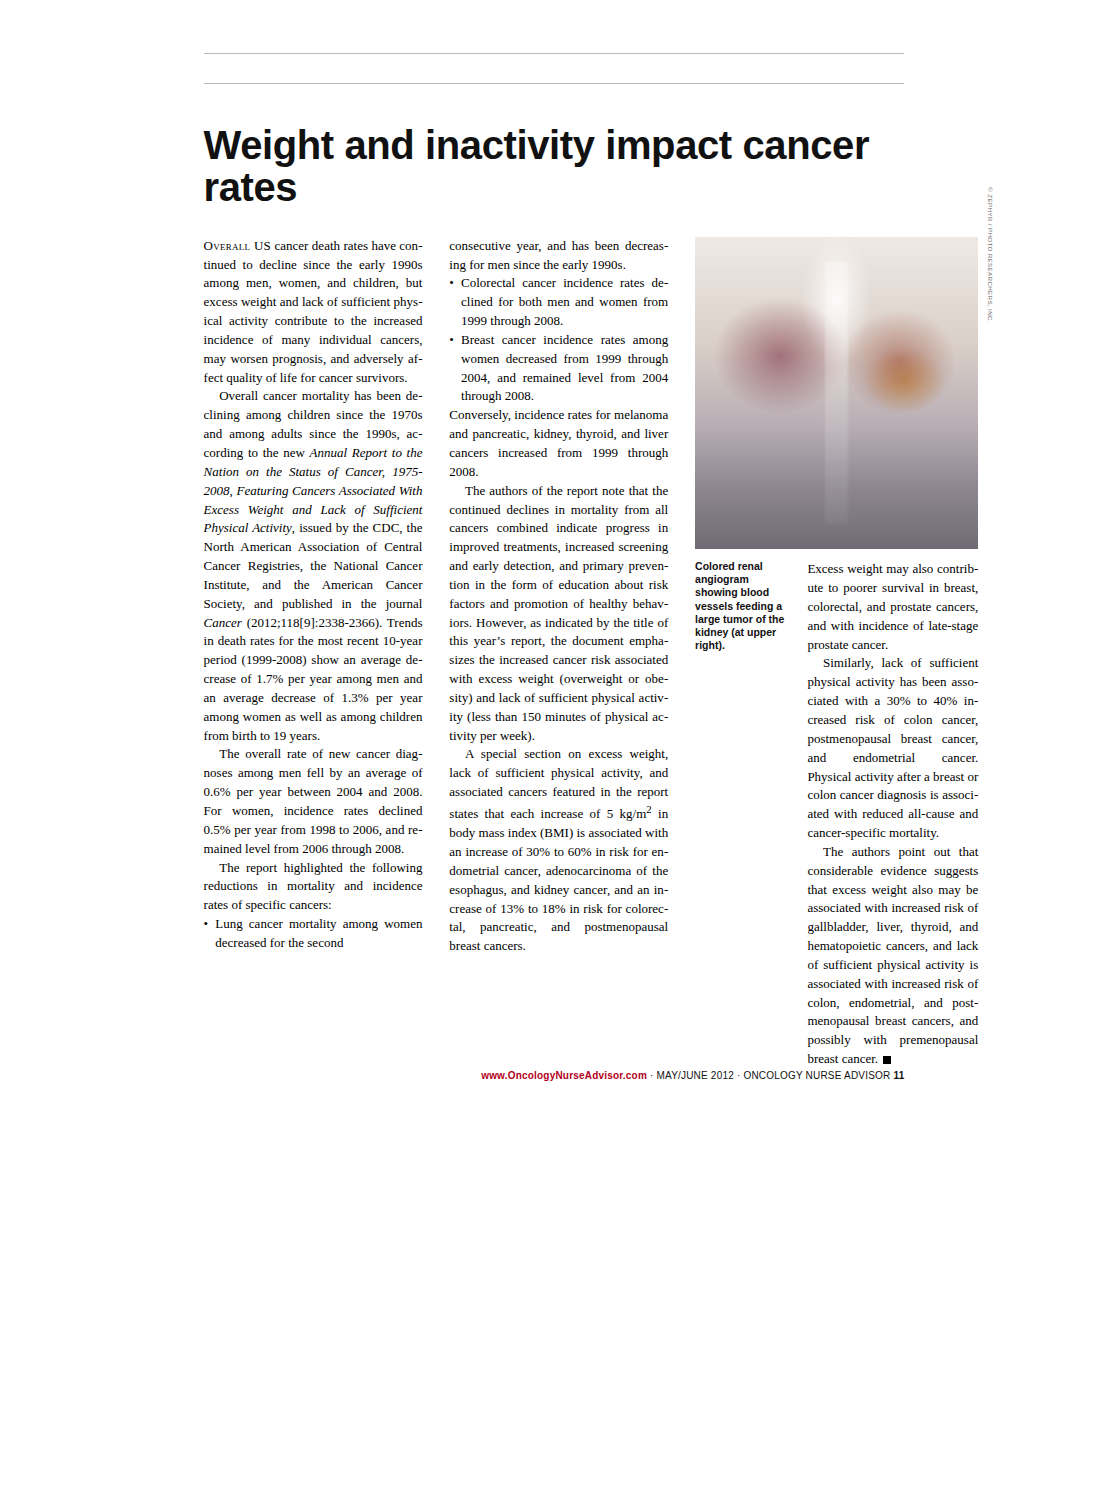Weight and inactivity impact cancer rates
Overall US cancer death rates have continued to decline since the early 1990s among men, women, and children, but excess weight and lack of sufficient physical activity contribute to the increased incidence of many individual cancers, may worsen prognosis, and adversely affect quality of life for cancer survivors.
Overall cancer mortality has been declining among children since the 1970s and among adults since the 1990s, according to the new Annual Report to the Nation on the Status of Cancer, 1975-2008, Featuring Cancers Associated With Excess Weight and Lack of Sufficient Physical Activity, issued by the CDC, the North American Association of Central Cancer Registries, the National Cancer Institute, and the American Cancer Society, and published in the journal Cancer (2012;118[9]:2338-2366). Trends in death rates for the most recent 10-year period (1999-2008) show an average decrease of 1.7% per year among men and an average decrease of 1.3% per year among women as well as among children from birth to 19 years.
The overall rate of new cancer diagnoses among men fell by an average of 0.6% per year between 2004 and 2008. For women, incidence rates declined 0.5% per year from 1998 to 2006, and remained level from 2006 through 2008.
The report highlighted the following reductions in mortality and incidence rates of specific cancers:
Lung cancer mortality among women decreased for the second
consecutive year, and has been decreasing for men since the early 1990s.
Colorectal cancer incidence rates declined for both men and women from 1999 through 2008.
Breast cancer incidence rates among women decreased from 1999 through 2004, and remained level from 2004 through 2008.
Conversely, incidence rates for melanoma and pancreatic, kidney, thyroid, and liver cancers increased from 1999 through 2008.
The authors of the report note that the continued declines in mortality from all cancers combined indicate progress in improved treatments, increased screening and early detection, and primary prevention in the form of education about risk factors and promotion of healthy behaviors. However, as indicated by the title of this year’s report, the document emphasizes the increased cancer risk associated with excess weight (overweight or obesity) and lack of sufficient physical activity (less than 150 minutes of physical activity per week).
A special section on excess weight, lack of sufficient physical activity, and associated cancers featured in the report states that each increase of 5 kg/m2 in body mass index (BMI) is associated with an increase of 30% to 60% in risk for endometrial cancer, adenocarcinoma of the esophagus, and kidney cancer, and an increase of 13% to 18% in risk for colorectal, pancreatic, and postmenopausal breast cancers.
© ZEPHYR / PHOTO RESEARCHERS, INC.
Colored renal angiogram showing blood vessels feeding a large tumor of the kidney (at upper right).
Excess weight may also contribute to poorer survival in breast, colorectal, and prostate cancers, and with incidence of late-stage prostate cancer.
Similarly, lack of sufficient physical activity has been associated with a 30% to 40% increased risk of colon cancer, postmenopausal breast cancer, and endometrial cancer. Physical activity after a breast or colon cancer diagnosis is associated with reduced all-cause and cancer-specific mortality.
The authors point out that considerable evidence suggests that excess weight also may be associated with increased risk of gallbladder, liver, thyroid, and hematopoietic cancers, and lack of sufficient physical activity is associated with increased risk of colon, endometrial, and postmenopausal breast cancers, and possibly with premenopausal breast cancer.
www.OncologyNurseAdvisor.com · MAY/JUNE 2012 · ONCOLOGY NURSE ADVISOR 11